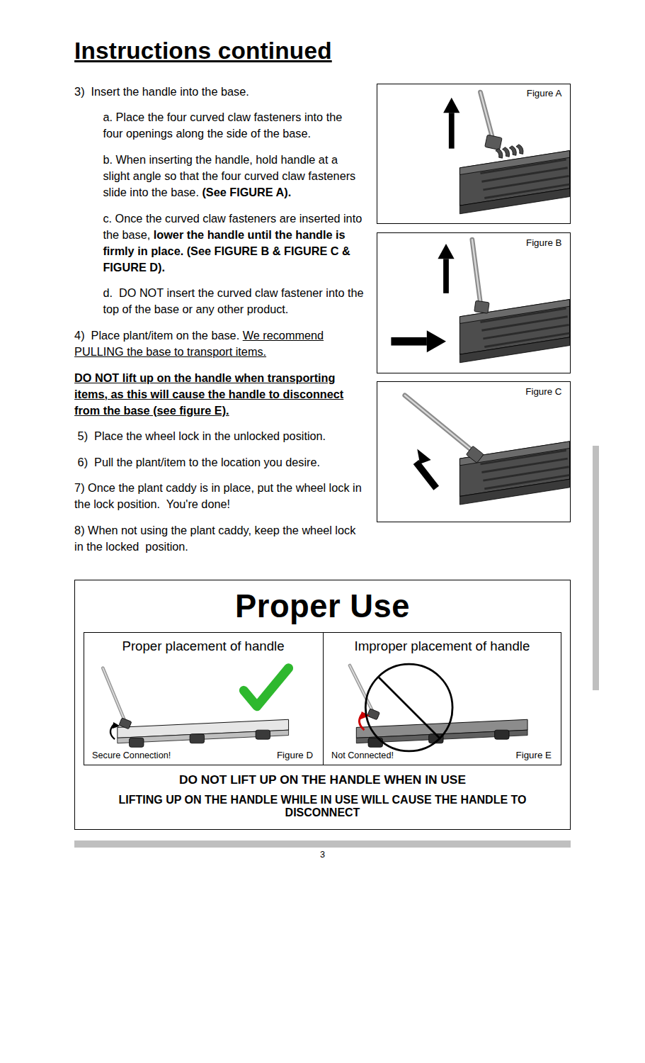Instructions continued
3) Insert the handle into the base.
a. Place the four curved claw fasteners into the four openings along the side of the base.
b. When inserting the handle, hold handle at a slight angle so that the four curved claw fasteners slide into the base. (See FIGURE A).
c. Once the curved claw fasteners are inserted into the base, lower the handle until the handle is firmly in place. (See FIGURE B & FIGURE C & FIGURE D).
d. DO NOT insert the curved claw fastener into the top of the base or any other product.
4) Place plant/item on the base. We recommend PULLING the base to transport items.
DO NOT lift up on the handle when transporting items, as this will cause the handle to disconnect from the base (see figure E).
5) Place the wheel lock in the unlocked position.
6) Pull the plant/item to the location you desire.
7) Once the plant caddy is in place, put the wheel lock in the lock position. You're done!
8) When not using the plant caddy, keep the wheel lock in the locked position.
Figure A
Figure B
Figure C
Proper Use
Proper placement of handle
Secure Connection! Figure D
Improper placement of handle
Not Connected! Figure E
DO NOT LIFT UP ON THE HANDLE WHEN IN USE
LIFTING UP ON THE HANDLE WHILE IN USE WILL CAUSE THE HANDLE TO DISCONNECT
3